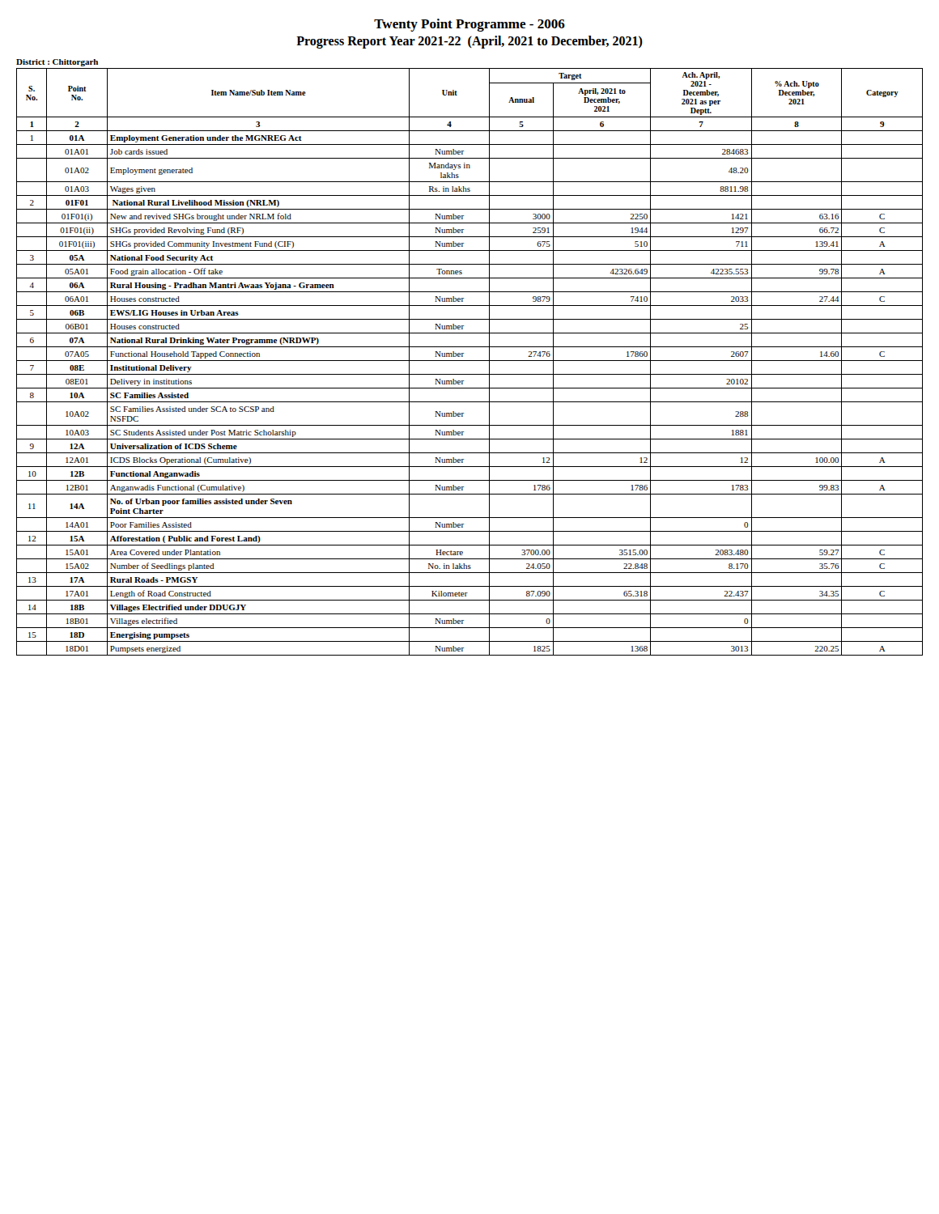Twenty Point Programme - 2006
Progress Report Year 2021-22 (April, 2021 to December, 2021)
District : Chittorgarh
| S. No. | Point No. | Item Name/Sub Item Name | Unit | Target | Ach. April, 2021 - December, 2021 as per Deptt. | % Ach. Upto December, 2021 | Category |
| --- | --- | --- | --- | --- | --- | --- | --- |
| Annual | April, 2021 to December, 2021 |
| 1 | 2 | 3 | 4 | 5 | 6 | 7 | 8 | 9 |
| 1 | 01A | Employment Generation under the MGNREG Act | | | | | | |
| | 01A01 | Job cards issued | Number | | | 284683 | | |
| | 01A02 | Employment generated | Mandays in lakhs | | | 48.20 | | |
| | 01A03 | Wages given | Rs. in lakhs | | | 8811.98 | | |
| 2 | 01F01 | National Rural Livelihood Mission (NRLM) | | | | | | |
| | 01F01(i) | New and revived SHGs brought under NRLM fold | Number | 3000 | 2250 | 1421 | 63.16 | C |
| | 01F01(ii) | SHGs provided Revolving Fund (RF) | Number | 2591 | 1944 | 1297 | 66.72 | C |
| | 01F01(iii) | SHGs provided Community Investment Fund (CIF) | Number | 675 | 510 | 711 | 139.41 | A |
| 3 | 05A | National Food Security Act | | | | | | |
| | 05A01 | Food grain allocation - Off take | Tonnes | | 42326.649 | 42235.553 | 99.78 | A |
| 4 | 06A | Rural Housing - Pradhan Mantri Awaas Yojana - Grameen | | | | | | |
| | 06A01 | Houses constructed | Number | 9879 | 7410 | 2033 | 27.44 | C |
| 5 | 06B | EWS/LIG Houses in Urban Areas | | | | | | |
| | 06B01 | Houses constructed | Number | | | 25 | | |
| 6 | 07A | National Rural Drinking Water Programme (NRDWP) | | | | | | |
| | 07A05 | Functional Household Tapped Connection | Number | 27476 | 17860 | 2607 | 14.60 | C |
| 7 | 08E | Institutional Delivery | | | | | | |
| | 08E01 | Delivery in institutions | Number | | | 20102 | | |
| 8 | 10A | SC Families Assisted | | | | | | |
| | 10A02 | SC Families Assisted under SCA to SCSP and NSFDC | Number | | | 288 | | |
| | 10A03 | SC Students Assisted under Post Matric Scholarship | Number | | | 1881 | | |
| 9 | 12A | Universalization of ICDS Scheme | | | | | | |
| | 12A01 | ICDS Blocks Operational (Cumulative) | Number | 12 | 12 | 12 | 100.00 | A |
| 10 | 12B | Functional Anganwadis | | | | | | |
| | 12B01 | Anganwadis Functional (Cumulative) | Number | 1786 | 1786 | 1783 | 99.83 | A |
| 11 | 14A | No. of Urban poor families assisted under Seven Point Charter | | | | | | |
| | 14A01 | Poor Families Assisted | Number | | | 0 | | |
| 12 | 15A | Afforestation ( Public and Forest Land) | | | | | | |
| | 15A01 | Area Covered under Plantation | Hectare | 3700.00 | 3515.00 | 2083.480 | 59.27 | C |
| | 15A02 | Number of Seedlings planted | No. in lakhs | 24.050 | 22.848 | 8.170 | 35.76 | C |
| 13 | 17A | Rural Roads - PMGSY | | | | | | |
| | 17A01 | Length of Road Constructed | Kilometer | 87.090 | 65.318 | 22.437 | 34.35 | C |
| 14 | 18B | Villages Electrified under DDUGJY | | | | | | |
| | 18B01 | Villages electrified | Number | 0 | | 0 | | |
| 15 | 18D | Energising pumpsets | | | | | | |
| | 18D01 | Pumpsets energized | Number | 1825 | 1368 | 3013 | 220.25 | A |